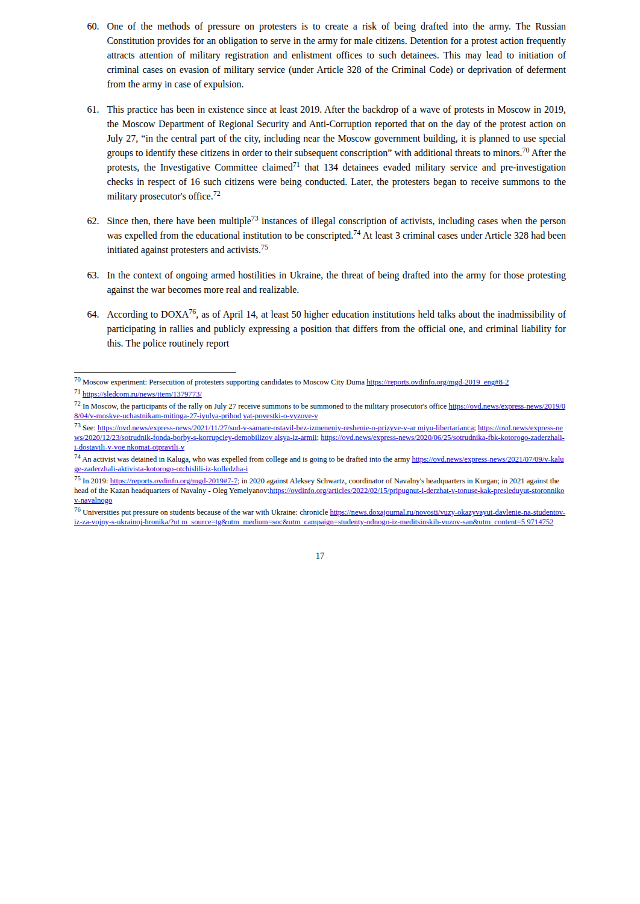60. One of the methods of pressure on protesters is to create a risk of being drafted into the army. The Russian Constitution provides for an obligation to serve in the army for male citizens. Detention for a protest action frequently attracts attention of military registration and enlistment offices to such detainees. This may lead to initiation of criminal cases on evasion of military service (under Article 328 of the Criminal Code) or deprivation of deferment from the army in case of expulsion.
61. This practice has been in existence since at least 2019. After the backdrop of a wave of protests in Moscow in 2019, the Moscow Department of Regional Security and Anti-Corruption reported that on the day of the protest action on July 27, “in the central part of the city, including near the Moscow government building, it is planned to use special groups to identify these citizens in order to their subsequent conscription” with additional threats to minors.70 After the protests, the Investigative Committee claimed71 that 134 detainees evaded military service and pre-investigation checks in respect of 16 such citizens were being conducted. Later, the protesters began to receive summons to the military prosecutor's office.72
62. Since then, there have been multiple73 instances of illegal conscription of activists, including cases when the person was expelled from the educational institution to be conscripted.74 At least 3 criminal cases under Article 328 had been initiated against protesters and activists.75
63. In the context of ongoing armed hostilities in Ukraine, the threat of being drafted into the army for those protesting against the war becomes more real and realizable.
64. According to DOXA76, as of April 14, at least 50 higher education institutions held talks about the inadmissibility of participating in rallies and publicly expressing a position that differs from the official one, and criminal liability for this. The police routinely report
70 Moscow experiment: Persecution of protesters supporting candidates to Moscow City Duma https://reports.ovdinfo.org/mgd-2019_eng#8-2
71 https://sledcom.ru/news/item/1379773/
72 In Moscow, the participants of the rally on July 27 receive summons to be summoned to the military prosecutor's office https://ovd.news/express-news/2019/08/04/v-moskve-uchastnikam-mitinga-27-iyulya-prihod yat-povestki-o-vyzove-v
73 See: https://ovd.news/express-news/2021/11/27/sud-v-samare-ostavil-bez-izmeneniy-reshenie-o-prizyve-v-ar miyu-libertarianca; https://ovd.news/express-news/2020/12/23/sotrudnik-fonda-borby-s-korrupciey-demobilizov alsya-iz-armii; https://ovd.news/express-news/2020/06/25/sotrudnika-fbk-kotorogo-zaderzhali-i-dostavili-v-voe nkomat-otpravili-v
74 An activist was detained in Kaluga, who was expelled from college and is going to be drafted into the army https://ovd.news/express-news/2021/07/09/v-kaluge-zaderzhali-aktivista-kotorogo-otchislili-iz-kolledzha-i
75 In 2019: https://reports.ovdinfo.org/mgd-2019#7-7; in 2020 against Aleksey Schwartz, coordinator of Navalny's headquarters in Kurgan; in 2021 against the head of the Kazan headquarters of Navalny - Oleg Yemelyanov:https://ovdinfo.org/articles/2022/02/15/pripugnut-i-derzhat-v-tonuse-kak-presleduyut-storonnikov-navalnogo
76 Universities put pressure on students because of the war with Ukraine: chronicle https://news.doxajournal.ru/novosti/vuzy-okazyvayut-davlenie-na-studentov-iz-za-vojny-s-ukrainoj-hronika/?ut m_source=tg&utm_medium=soc&utm_campaign=studenty-odnogo-iz-meditsinskih-vuzov-san&utm_content=5 9714752
17